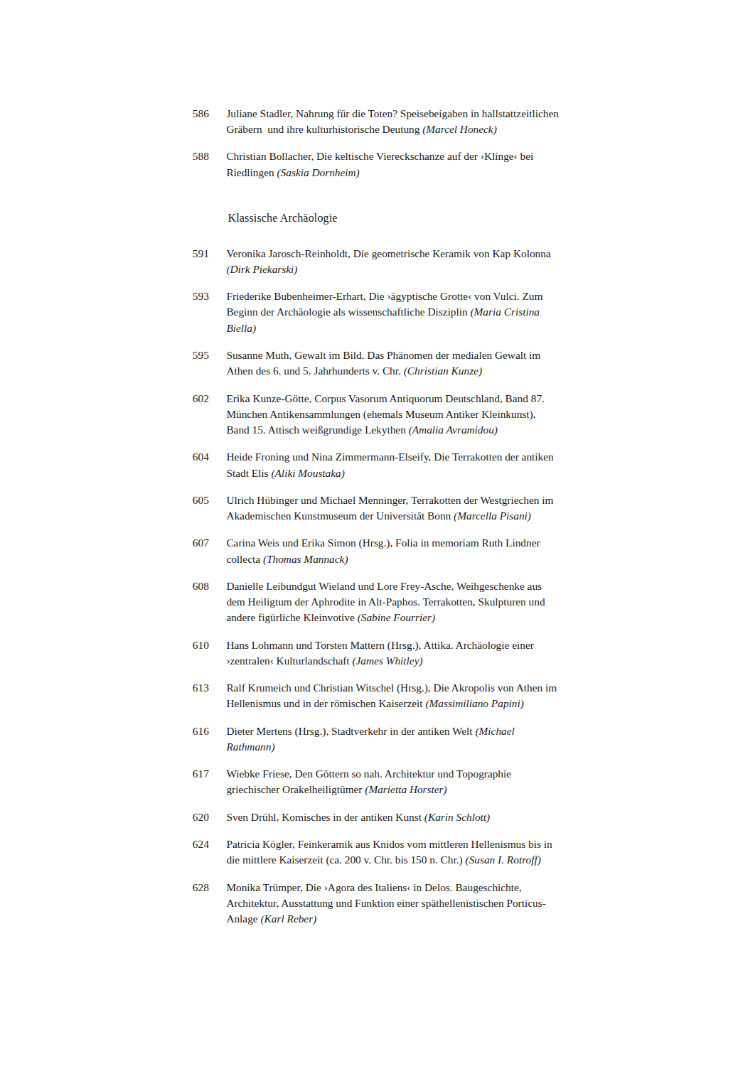586
Juliane Stadler, Nahrung für die Toten? Speisebeigaben in hallstattzeitlichen Gräbern und ihre kulturhistorische Deutung (Marcel Honeck)
588
Christian Bollacher, Die keltische Viereckschanze auf der ›Klinge‹ bei Riedlingen (Saskia Dornheim)
Klassische Archäologie
591
Veronika Jarosch-Reinholdt, Die geometrische Keramik von Kap Kolonna (Dirk Piekarski)
593
Friederike Bubenheimer-Erhart, Die ›ägyptische Grotte‹ von Vulci. Zum Beginn der Archäologie als wissenschaftliche Disziplin (Maria Cristina Biella)
595
Susanne Muth, Gewalt im Bild. Das Phänomen der medialen Gewalt im Athen des 6. und 5. Jahrhunderts v. Chr. (Christian Kunze)
602
Erika Kunze-Götte, Corpus Vasorum Antiquorum Deutschland, Band 87. München Antikensammlungen (ehemals Museum Antiker Kleinkunst), Band 15. Attisch weißgrundige Lekythen (Amalia Avramidou)
604
Heide Froning und Nina Zimmermann-Elseify, Die Terrakotten der antiken Stadt Elis (Aliki Moustaka)
605
Ulrich Hübinger und Michael Menninger, Terrakotten der Westgriechen im Akademischen Kunstmuseum der Universität Bonn (Marcella Pisani)
607
Carina Weis und Erika Simon (Hrsg.), Folia in memoriam Ruth Lindner collecta (Thomas Mannack)
608
Danielle Leibundgut Wieland und Lore Frey-Asche, Weihgeschenke aus dem Heiligtum der Aphrodite in Alt-Paphos. Terrakotten, Skulpturen und andere figürliche Kleinvotive (Sabine Fourrier)
610
Hans Lohmann und Torsten Mattern (Hrsg.), Attika. Archäologie einer ›zentralen‹ Kulturlandschaft (James Whitley)
613
Ralf Krumeich und Christian Witschel (Hrsg.), Die Akropolis von Athen im Hellenismus und in der römischen Kaiserzeit (Massimiliano Papini)
616
Dieter Mertens (Hrsg.), Stadtverkehr in der antiken Welt (Michael Rathmann)
617
Wiebke Friese, Den Göttern so nah. Architektur und Topographie griechischer Orakelheiligtümer (Marietta Horster)
620
Sven Drühl, Komisches in der antiken Kunst (Karin Schlott)
624
Patricia Kögler, Feinkeramik aus Knidos vom mittleren Hellenismus bis in die mittlere Kaiserzeit (ca. 200 v. Chr. bis 150 n. Chr.) (Susan I. Rotroff)
628
Monika Trümper, Die ›Agora des Italiens‹ in Delos. Baugeschichte, Architektur, Ausstattung und Funktion einer späthellenistischen Porticus-Anlage (Karl Reber)